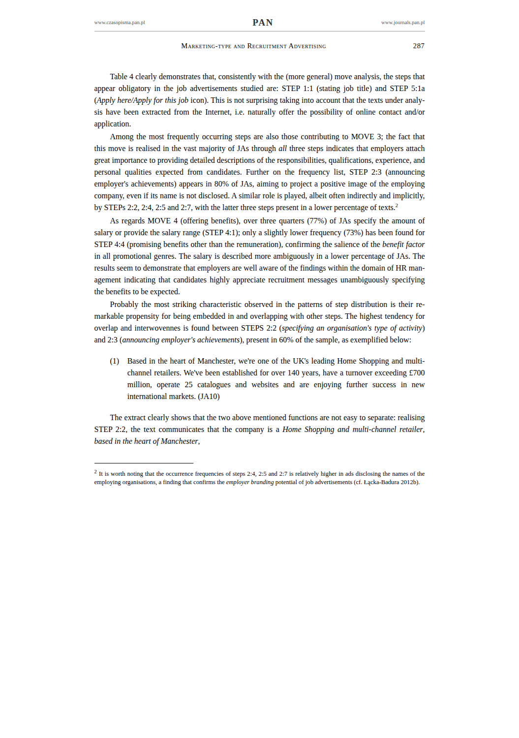www.czasopisma.pan.pl PAN www.journals.pan.pl
Marketing-type and Recruitment Advertising 287
Table 4 clearly demonstrates that, consistently with the (more general) move analysis, the steps that appear obligatory in the job advertisements studied are: STEP 1:1 (stating job title) and STEP 5:1a (Apply here/Apply for this job icon). This is not surprising taking into account that the texts under analysis have been extracted from the Internet, i.e. naturally offer the possibility of online contact and/or application.
Among the most frequently occurring steps are also those contributing to MOVE 3; the fact that this move is realised in the vast majority of JAs through all three steps indicates that employers attach great importance to providing detailed descriptions of the responsibilities, qualifications, experience, and personal qualities expected from candidates. Further on the frequency list, STEP 2:3 (announcing employer's achievements) appears in 80% of JAs, aiming to project a positive image of the employing company, even if its name is not disclosed. A similar role is played, albeit often indirectly and implicitly, by STEPs 2:2, 2:4, 2:5 and 2:7, with the latter three steps present in a lower percentage of texts.2
As regards MOVE 4 (offering benefits), over three quarters (77%) of JAs specify the amount of salary or provide the salary range (STEP 4:1); only a slightly lower frequency (73%) has been found for STEP 4:4 (promising benefits other than the remuneration), confirming the salience of the benefit factor in all promotional genres. The salary is described more ambiguously in a lower percentage of JAs. The results seem to demonstrate that employers are well aware of the findings within the domain of HR management indicating that candidates highly appreciate recruitment messages unambiguously specifying the benefits to be expected.
Probably the most striking characteristic observed in the patterns of step distribution is their remarkable propensity for being embedded in and overlapping with other steps. The highest tendency for overlap and interwovennes is found between STEPS 2:2 (specifying an organisation's type of activity) and 2:3 (announcing employer's achievements), present in 60% of the sample, as exemplified below:
(1) Based in the heart of Manchester, we're one of the UK's leading Home Shopping and multi-channel retailers. We've been established for over 140 years, have a turnover exceeding £700 million, operate 25 catalogues and websites and are enjoying further success in new international markets. (JA10)
The extract clearly shows that the two above mentioned functions are not easy to separate: realising STEP 2:2, the text communicates that the company is a Home Shopping and multi-channel retailer, based in the heart of Manchester,
2It is worth noting that the occurrence frequencies of steps 2:4, 2:5 and 2:7 is relatively higher in ads disclosing the names of the employing organisations, a finding that confirms the employer branding potential of job advertisements (cf. Łącka-Badura 2012b).